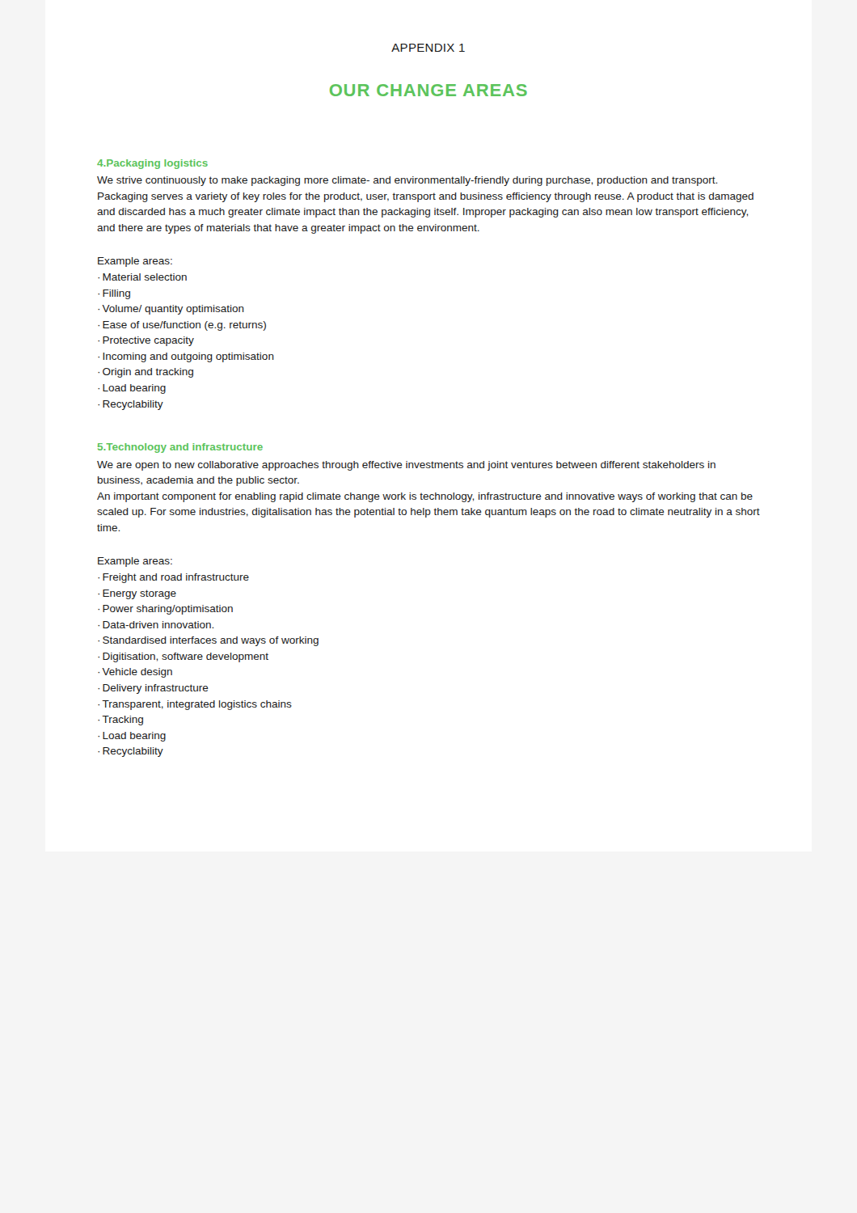APPENDIX 1
OUR CHANGE AREAS
4.Packaging logistics
We strive continuously to make packaging more climate- and environmentally-friendly during purchase, production and transport.
Packaging serves a variety of key roles for the product, user, transport and business efficiency through reuse. A product that is damaged and discarded has a much greater climate impact than the packaging itself. Improper packaging can also mean low transport efficiency, and there are types of materials that have a greater impact on the environment.
Example areas:
Material selection
Filling
Volume/ quantity optimisation
Ease of use/function (e.g. returns)
Protective capacity
Incoming and outgoing optimisation
Origin and tracking
Load bearing
Recyclability
5.Technology and infrastructure
We are open to new collaborative approaches through effective investments and joint ventures between different stakeholders in business, academia and the public sector.
An important component for enabling rapid climate change work is technology, infrastructure and innovative ways of working that can be scaled up. For some industries, digitalisation has the potential to help them take quantum leaps on the road to climate neutrality in a short time.
Example areas:
Freight and road infrastructure
Energy storage
Power sharing/optimisation
Data-driven innovation.
Standardised interfaces and ways of working
Digitisation, software development
Vehicle design
Delivery infrastructure
Transparent, integrated logistics chains
Tracking
Load bearing
Recyclability